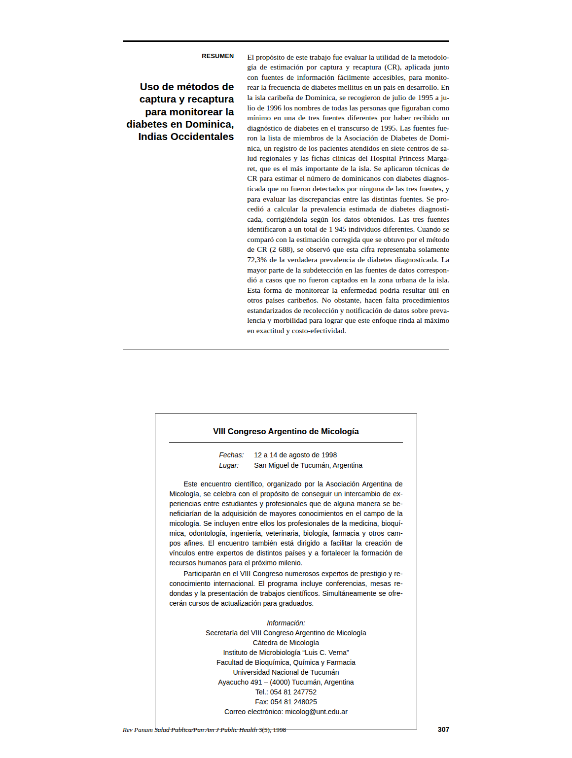RESUMEN
Uso de métodos de captura y recaptura para monitorear la diabetes en Dominica, Indias Occidentales
El propósito de este trabajo fue evaluar la utilidad de la metodología de estimación por captura y recaptura (CR), aplicada junto con fuentes de información fácilmente accesibles, para monitorear la frecuencia de diabetes mellitus en un país en desarrollo. En la isla caribeña de Dominica, se recogieron de julio de 1995 a julio de 1996 los nombres de todas las personas que figuraban como mínimo en una de tres fuentes diferentes por haber recibido un diagnóstico de diabetes en el transcurso de 1995. Las fuentes fueron la lista de miembros de la Asociación de Diabetes de Dominica, un registro de los pacientes atendidos en siete centros de salud regionales y las fichas clínicas del Hospital Princess Margaret, que es el más importante de la isla. Se aplicaron técnicas de CR para estimar el número de dominicanos con diabetes diagnosticada que no fueron detectados por ninguna de las tres fuentes, y para evaluar las discrepancias entre las distintas fuentes. Se procedió a calcular la prevalencia estimada de diabetes diagnosticada, corrigiéndola según los datos obtenidos. Las tres fuentes identificaron a un total de 1 945 individuos diferentes. Cuando se comparó con la estimación corregida que se obtuvo por el método de CR (2 688), se observó que esta cifra representaba solamente 72,3% de la verdadera prevalencia de diabetes diagnosticada. La mayor parte de la subdetección en las fuentes de datos correspondió a casos que no fueron captados en la zona urbana de la isla. Esta forma de monitorear la enfermedad podría resultar útil en otros países caribeños. No obstante, hacen falta procedimientos estandarizados de recolección y notificación de datos sobre prevalencia y morbilidad para lograr que este enfoque rinda al máximo en exactitud y costo-efectividad.
VIII Congreso Argentino de Micología
Fechas: 12 a 14 de agosto de 1998
Lugar: San Miguel de Tucumán, Argentina
Este encuentro científico, organizado por la Asociación Argentina de Micología, se celebra con el propósito de conseguir un intercambio de experiencias entre estudiantes y profesionales que de alguna manera se beneficiarían de la adquisición de mayores conocimientos en el campo de la micología. Se incluyen entre ellos los profesionales de la medicina, bioquímica, odontología, ingeniería, veterinaria, biología, farmacia y otros campos afines. El encuentro también está dirigido a facilitar la creación de vínculos entre expertos de distintos países y a fortalecer la formación de recursos humanos para el próximo milenio.
Participarán en el VIII Congreso numerosos expertos de prestigio y reconocimiento internacional. El programa incluye conferencias, mesas redondas y la presentación de trabajos científicos. Simultáneamente se ofrecerán cursos de actualización para graduados.
Información:
Secretaría del VIII Congreso Argentino de Micología
Cátedra de Micología
Instituto de Microbiología “Luis C. Verna”
Facultad de Bioquímica, Química y Farmacia
Universidad Nacional de Tucumán
Ayacucho 491 – (4000) Tucumán, Argentina
Tel.: 054 81 247752
Fax: 054 81 248025
Correo electrónico: micolog@unt.edu.ar
Rev Panam Salud Publica/Pan Am J Public Health 3(5), 1998
307